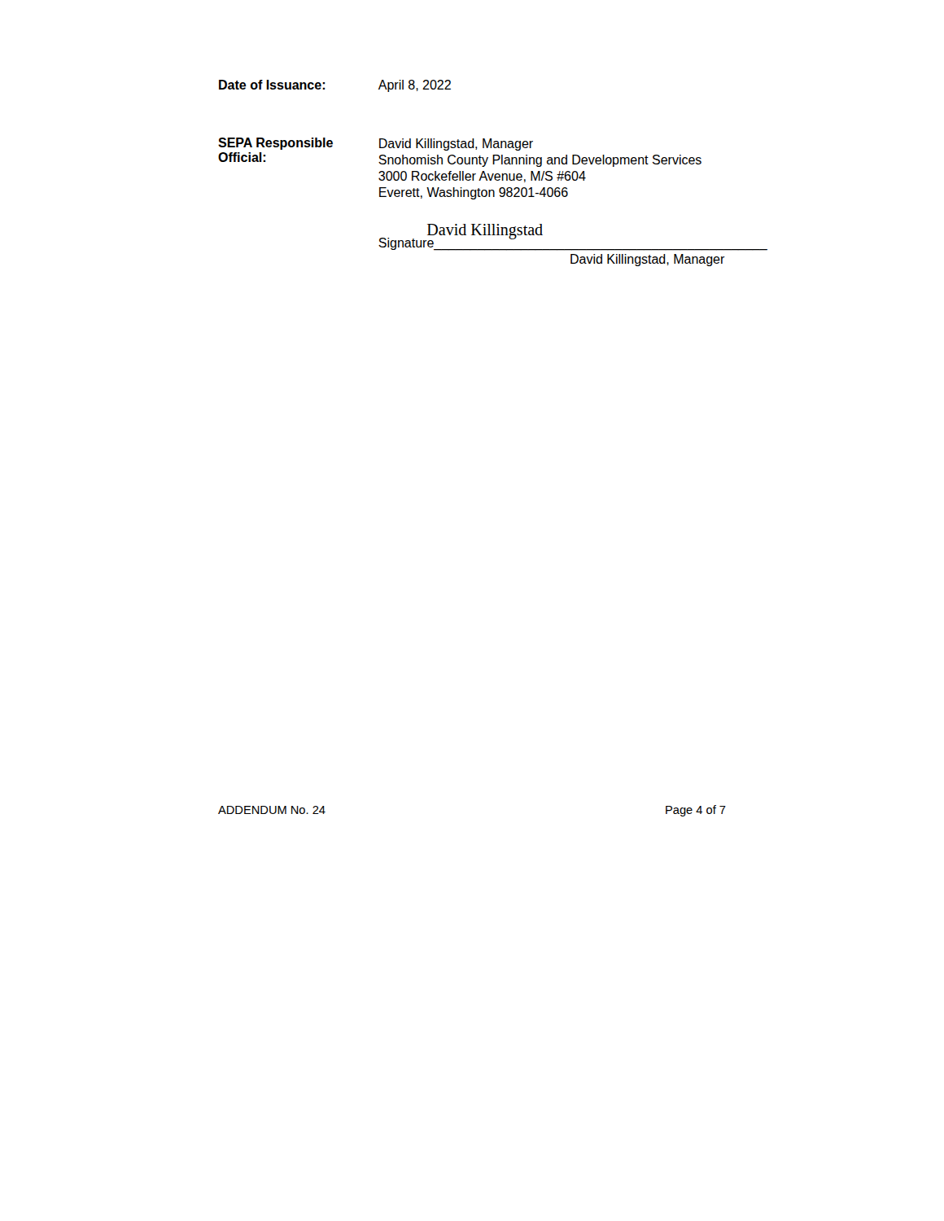| Date of Issuance: | April 8, 2022 |
| SEPA Responsible Official: | David Killingstad, Manager Snohomish County Planning and Development Services 3000 Rockefeller Avenue, M/S #604 Everett, Washington 98201-4066 |
| | David Killingstad Signature______________________________________________ David Killingstad, Manager |
ADDENDUM No. 24 Page 4 of 7